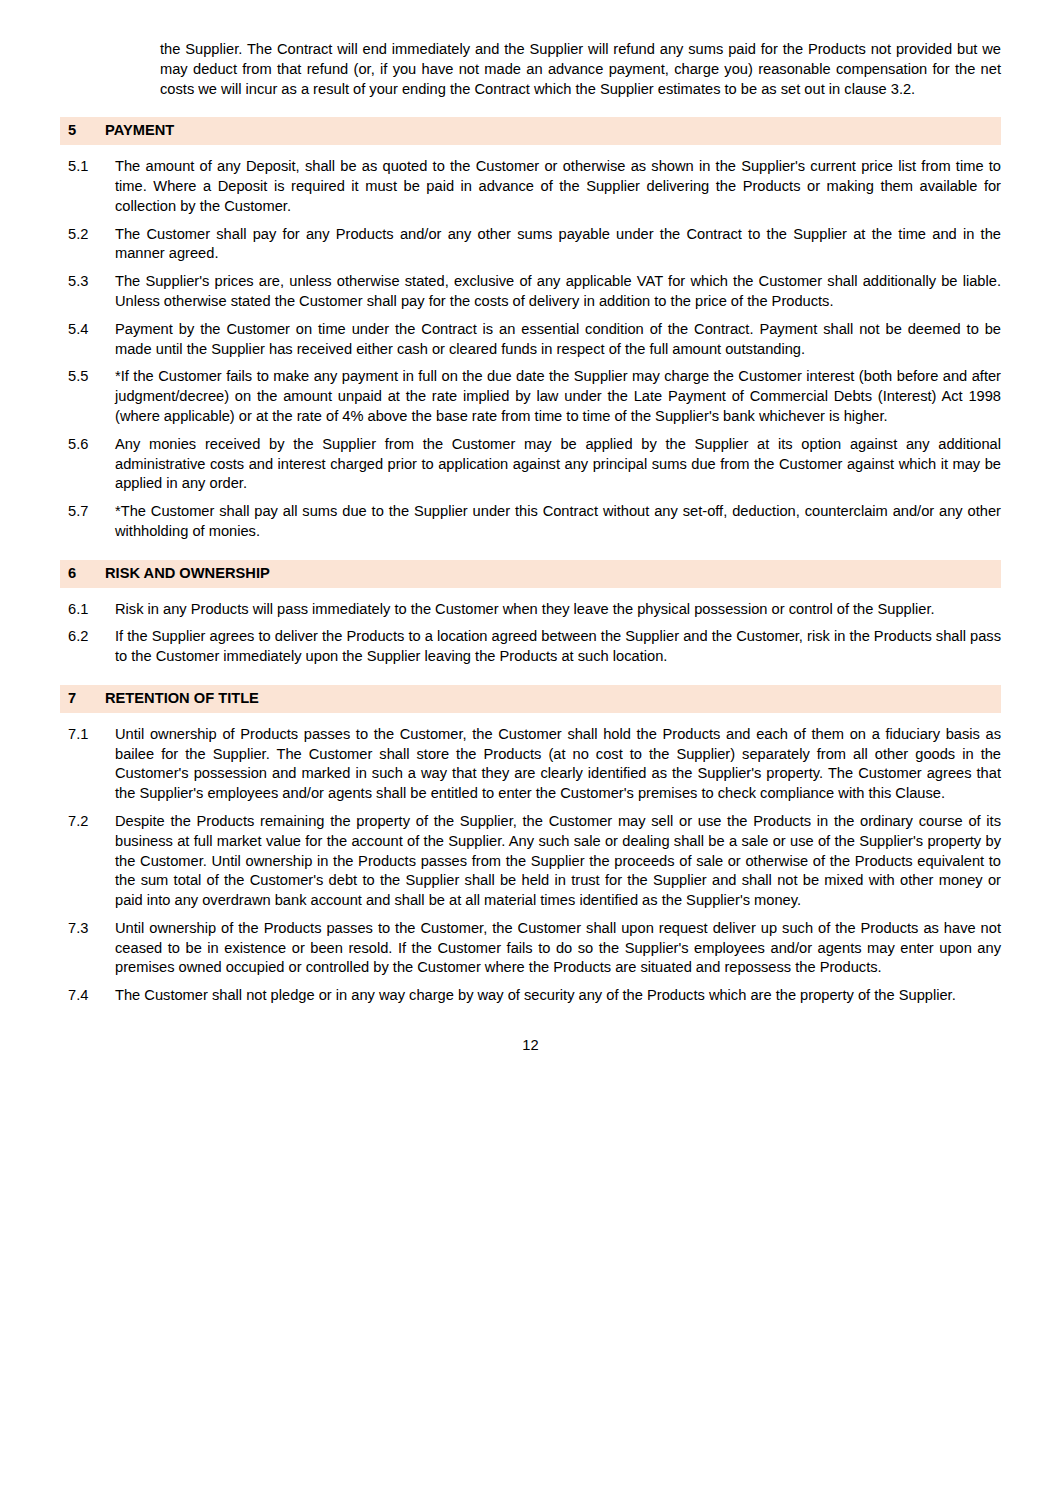the Supplier. The Contract will end immediately and the Supplier will refund any sums paid for the Products not provided but we may deduct from that refund (or, if you have not made an advance payment, charge you) reasonable compensation for the net costs we will incur as a result of your ending the Contract which the Supplier estimates to be as set out in clause 3.2.
5 PAYMENT
5.1 The amount of any Deposit, shall be as quoted to the Customer or otherwise as shown in the Supplier's current price list from time to time. Where a Deposit is required it must be paid in advance of the Supplier delivering the Products or making them available for collection by the Customer.
5.2 The Customer shall pay for any Products and/or any other sums payable under the Contract to the Supplier at the time and in the manner agreed.
5.3 The Supplier's prices are, unless otherwise stated, exclusive of any applicable VAT for which the Customer shall additionally be liable. Unless otherwise stated the Customer shall pay for the costs of delivery in addition to the price of the Products.
5.4 Payment by the Customer on time under the Contract is an essential condition of the Contract. Payment shall not be deemed to be made until the Supplier has received either cash or cleared funds in respect of the full amount outstanding.
5.5 *If the Customer fails to make any payment in full on the due date the Supplier may charge the Customer interest (both before and after judgment/decree) on the amount unpaid at the rate implied by law under the Late Payment of Commercial Debts (Interest) Act 1998 (where applicable) or at the rate of 4% above the base rate from time to time of the Supplier's bank whichever is higher.
5.6 Any monies received by the Supplier from the Customer may be applied by the Supplier at its option against any additional administrative costs and interest charged prior to application against any principal sums due from the Customer against which it may be applied in any order.
5.7 *The Customer shall pay all sums due to the Supplier under this Contract without any set-off, deduction, counterclaim and/or any other withholding of monies.
6 RISK AND OWNERSHIP
6.1 Risk in any Products will pass immediately to the Customer when they leave the physical possession or control of the Supplier.
6.2 If the Supplier agrees to deliver the Products to a location agreed between the Supplier and the Customer, risk in the Products shall pass to the Customer immediately upon the Supplier leaving the Products at such location.
7 RETENTION OF TITLE
7.1 Until ownership of Products passes to the Customer, the Customer shall hold the Products and each of them on a fiduciary basis as bailee for the Supplier. The Customer shall store the Products (at no cost to the Supplier) separately from all other goods in the Customer's possession and marked in such a way that they are clearly identified as the Supplier's property. The Customer agrees that the Supplier's employees and/or agents shall be entitled to enter the Customer's premises to check compliance with this Clause.
7.2 Despite the Products remaining the property of the Supplier, the Customer may sell or use the Products in the ordinary course of its business at full market value for the account of the Supplier. Any such sale or dealing shall be a sale or use of the Supplier's property by the Customer. Until ownership in the Products passes from the Supplier the proceeds of sale or otherwise of the Products equivalent to the sum total of the Customer's debt to the Supplier shall be held in trust for the Supplier and shall not be mixed with other money or paid into any overdrawn bank account and shall be at all material times identified as the Supplier's money.
7.3 Until ownership of the Products passes to the Customer, the Customer shall upon request deliver up such of the Products as have not ceased to be in existence or been resold. If the Customer fails to do so the Supplier's employees and/or agents may enter upon any premises owned occupied or controlled by the Customer where the Products are situated and repossess the Products.
7.4 The Customer shall not pledge or in any way charge by way of security any of the Products which are the property of the Supplier.
12